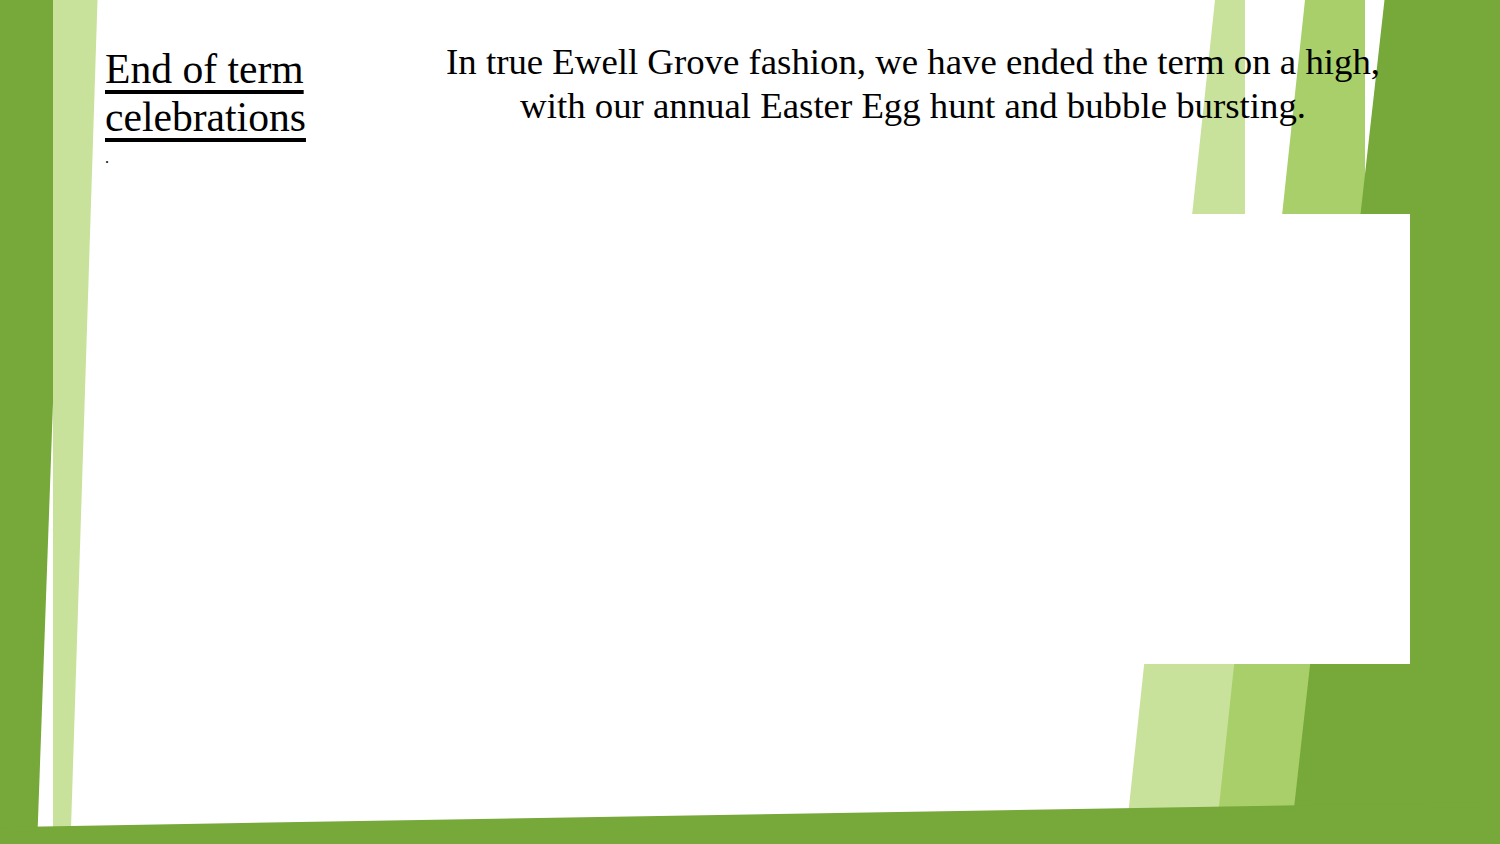End of term celebrations
In true Ewell Grove fashion, we have ended the term on a high, with our annual Easter Egg hunt and bubble bursting.
.
Pupils running between the school buildings during the Easter egg hunt.
Pupils proudly holding up the colourful eggs they found.
Children bursting bubbles in the playground with staff watching.